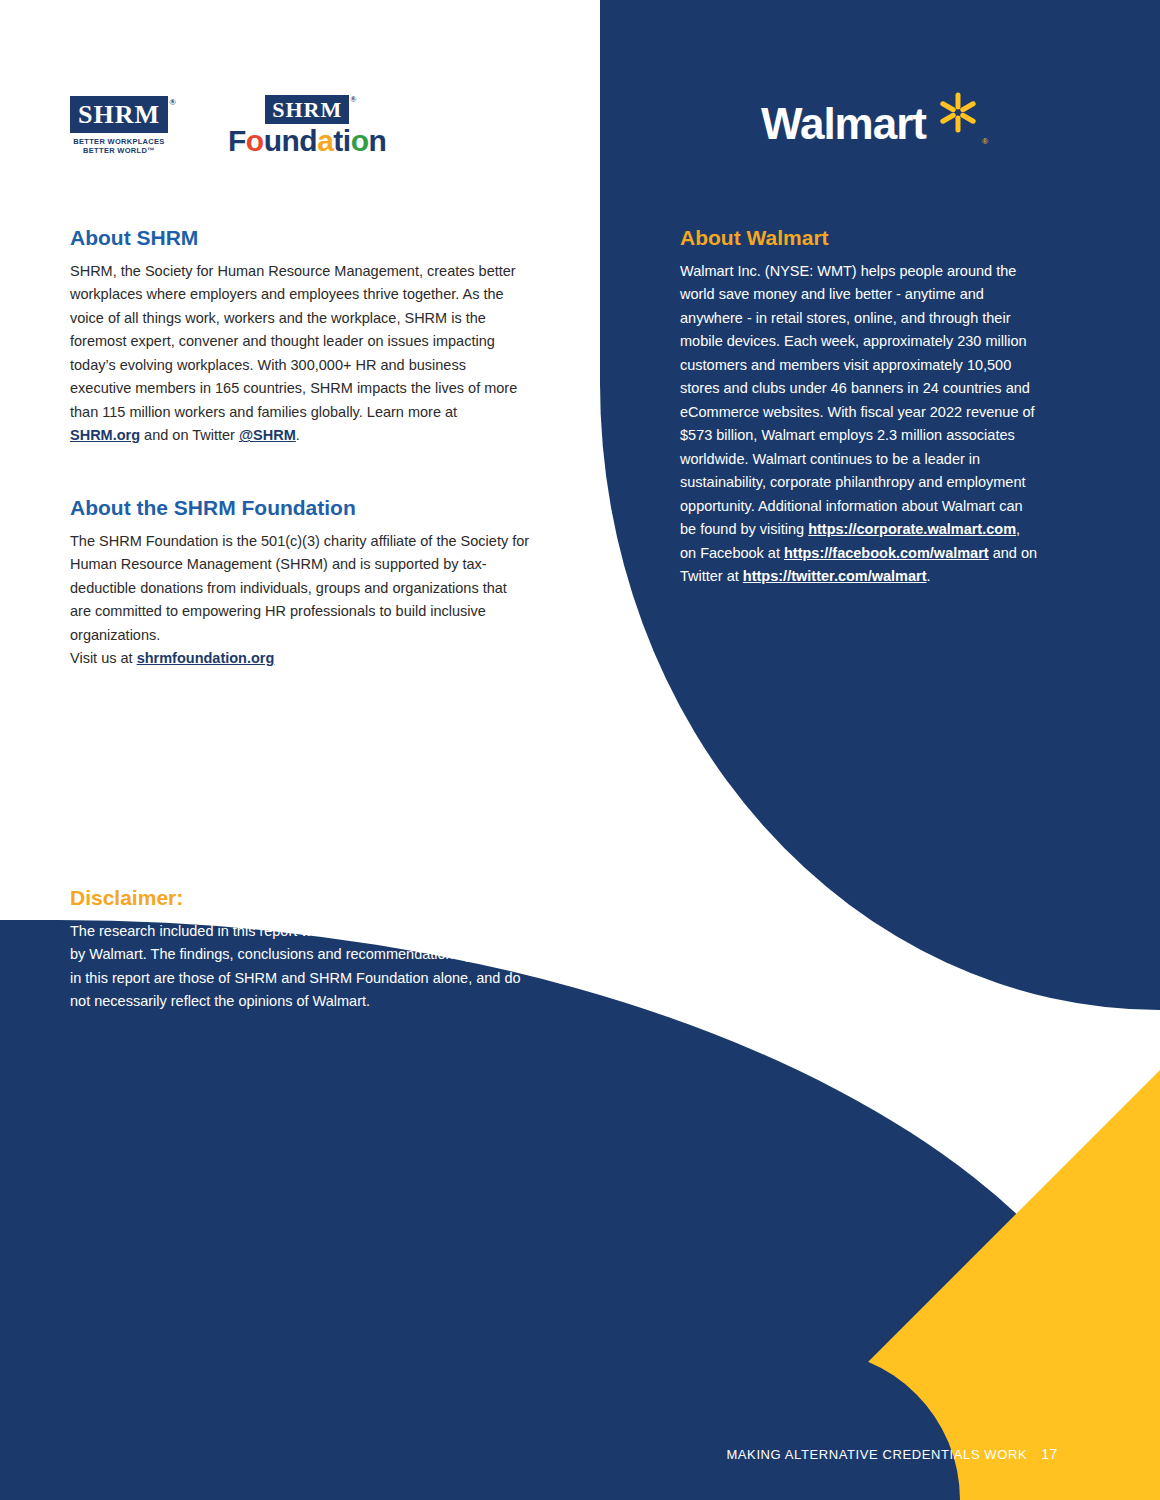SHRM®
BETTER WORKPLACES BETTER WORLD™
SHRM®
Foundation
Walmart
®
About SHRM
SHRM, the Society for Human Resource Management, creates better workplaces where employers and employees thrive together. As the voice of all things work, workers and the workplace, SHRM is the foremost expert, convener and thought leader on issues impacting today’s evolving workplaces. With 300,000+ HR and business executive members in 165 countries, SHRM impacts the lives of more than 115 million workers and families globally. Learn more at SHRM.org and on Twitter @SHRM.
About the SHRM Foundation
The SHRM Foundation is the 501(c)(3) charity affiliate of the Society for Human Resource Management (SHRM) and is supported by tax-deductible donations from individuals, groups and organizations that are committed to empowering HR professionals to build inclusive organizations.
Visit us at shrmfoundation.org
About Walmart
Walmart Inc. (NYSE: WMT) helps people around the world save money and live better - anytime and anywhere - in retail stores, online, and through their mobile devices. Each week, approximately 230 million customers and members visit approximately 10,500 stores and clubs under 46 banners in 24 countries and eCommerce websites. With fiscal year 2022 revenue of $573 billion, Walmart employs 2.3 million associates worldwide. Walmart continues to be a leader in sustainability, corporate philanthropy and employment opportunity. Additional information about Walmart can be found by visiting https://corporate.walmart.com, on Facebook at https://facebook.com/walmart and on Twitter at https://twitter.com/walmart.
Disclaimer:
The research included in this report was made possible through funding by Walmart. The findings, conclusions and recommendations presented in this report are those of SHRM and SHRM Foundation alone, and do not necessarily reflect the opinions of Walmart.
MAKING ALTERNATIVE CREDENTIALS WORK 17